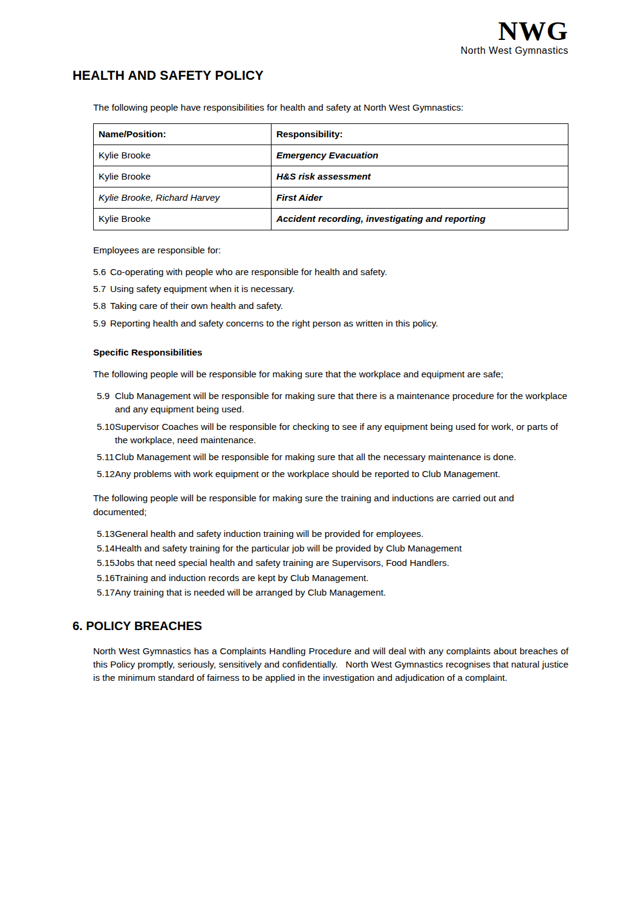NWG
North West Gymnastics
HEALTH AND SAFETY POLICY
The following people have responsibilities for health and safety at North West Gymnastics:
| Name/Position: | Responsibility: |
| --- | --- |
| Kylie Brooke | Emergency Evacuation |
| Kylie Brooke | H&S risk assessment |
| Kylie Brooke, Richard Harvey | First Aider |
| Kylie Brooke | Accident recording, investigating and reporting |
Employees are responsible for:
5.6 Co-operating with people who are responsible for health and safety.
5.7 Using safety equipment when it is necessary.
5.8 Taking care of their own health and safety.
5.9 Reporting health and safety concerns to the right person as written in this policy.
Specific Responsibilities
The following people will be responsible for making sure that the workplace and equipment are safe;
5.9 Club Management will be responsible for making sure that there is a maintenance procedure for the workplace and any equipment being used.
5.10 Supervisor Coaches will be responsible for checking to see if any equipment being used for work, or parts of the workplace, need maintenance.
5.11 Club Management will be responsible for making sure that all the necessary maintenance is done.
5.12 Any problems with work equipment or the workplace should be reported to Club Management.
The following people will be responsible for making sure the training and inductions are carried out and documented;
5.13 General health and safety induction training will be provided for employees.
5.14 Health and safety training for the particular job will be provided by Club Management
5.15 Jobs that need special health and safety training are Supervisors, Food Handlers.
5.16 Training and induction records are kept by Club Management.
5.17 Any training that is needed will be arranged by Club Management.
6. POLICY BREACHES
North West Gymnastics has a Complaints Handling Procedure and will deal with any complaints about breaches of this Policy promptly, seriously, sensitively and confidentially. North West Gymnastics recognises that natural justice is the minimum standard of fairness to be applied in the investigation and adjudication of a complaint.